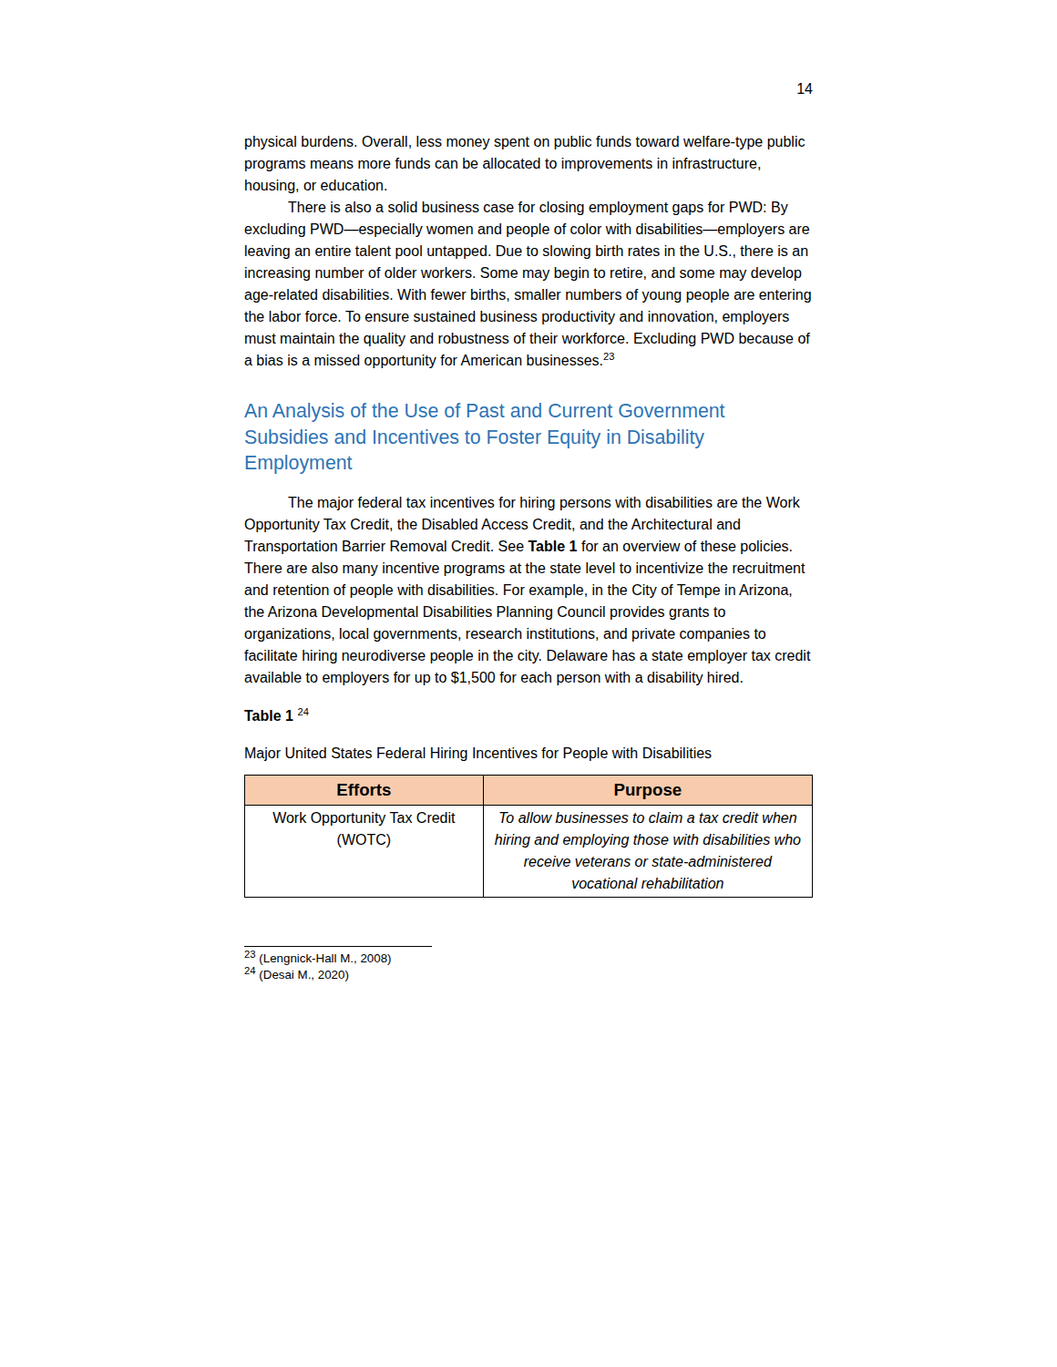14
physical burdens. Overall, less money spent on public funds toward welfare-type public programs means more funds can be allocated to improvements in infrastructure, housing, or education.
There is also a solid business case for closing employment gaps for PWD: By excluding PWD—especially women and people of color with disabilities—employers are leaving an entire talent pool untapped. Due to slowing birth rates in the U.S., there is an increasing number of older workers. Some may begin to retire, and some may develop age-related disabilities. With fewer births, smaller numbers of young people are entering the labor force. To ensure sustained business productivity and innovation, employers must maintain the quality and robustness of their workforce. Excluding PWD because of a bias is a missed opportunity for American businesses.23
An Analysis of the Use of Past and Current Government Subsidies and Incentives to Foster Equity in Disability Employment
The major federal tax incentives for hiring persons with disabilities are the Work Opportunity Tax Credit, the Disabled Access Credit, and the Architectural and Transportation Barrier Removal Credit. See Table 1 for an overview of these policies. There are also many incentive programs at the state level to incentivize the recruitment and retention of people with disabilities. For example, in the City of Tempe in Arizona, the Arizona Developmental Disabilities Planning Council provides grants to organizations, local governments, research institutions, and private companies to facilitate hiring neurodiverse people in the city. Delaware has a state employer tax credit available to employers for up to $1,500 for each person with a disability hired.
Table 1 24
Major United States Federal Hiring Incentives for People with Disabilities
| Efforts | Purpose |
| --- | --- |
| Work Opportunity Tax Credit (WOTC) | To allow businesses to claim a tax credit when hiring and employing those with disabilities who receive veterans or state-administered vocational rehabilitation |
23 (Lengnick-Hall M., 2008)
24 (Desai M., 2020)